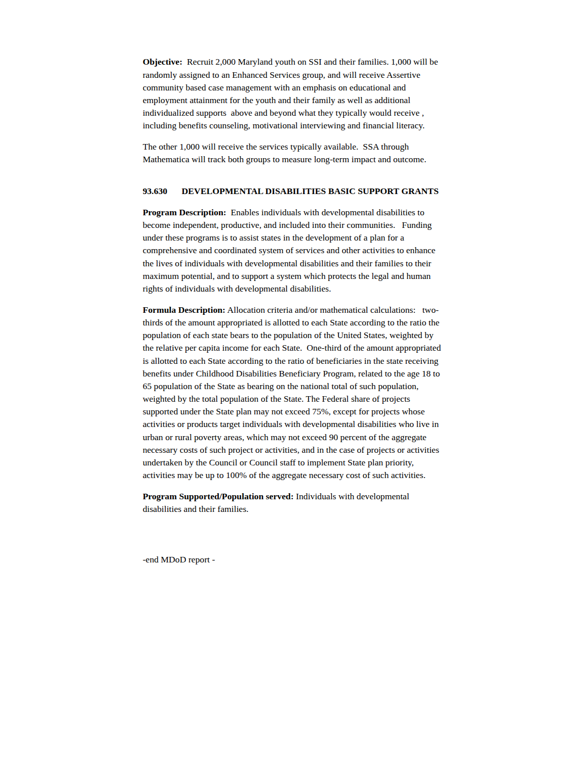Objective: Recruit 2,000 Maryland youth on SSI and their families. 1,000 will be randomly assigned to an Enhanced Services group, and will receive Assertive community based case management with an emphasis on educational and employment attainment for the youth and their family as well as additional individualized supports above and beyond what they typically would receive , including benefits counseling, motivational interviewing and financial literacy.
The other 1,000 will receive the services typically available. SSA through Mathematica will track both groups to measure long-term impact and outcome.
93.630 DEVELOPMENTAL DISABILITIES BASIC SUPPORT GRANTS
Program Description: Enables individuals with developmental disabilities to become independent, productive, and included into their communities. Funding under these programs is to assist states in the development of a plan for a comprehensive and coordinated system of services and other activities to enhance the lives of individuals with developmental disabilities and their families to their maximum potential, and to support a system which protects the legal and human rights of individuals with developmental disabilities.
Formula Description: Allocation criteria and/or mathematical calculations: two-thirds of the amount appropriated is allotted to each State according to the ratio the population of each state bears to the population of the United States, weighted by the relative per capita income for each State. One-third of the amount appropriated is allotted to each State according to the ratio of beneficiaries in the state receiving benefits under Childhood Disabilities Beneficiary Program, related to the age 18 to 65 population of the State as bearing on the national total of such population, weighted by the total population of the State. The Federal share of projects supported under the State plan may not exceed 75%, except for projects whose activities or products target individuals with developmental disabilities who live in urban or rural poverty areas, which may not exceed 90 percent of the aggregate necessary costs of such project or activities, and in the case of projects or activities undertaken by the Council or Council staff to implement State plan priority, activities may be up to 100% of the aggregate necessary cost of such activities.
Program Supported/Population served: Individuals with developmental disabilities and their families.
-end MDoD report -